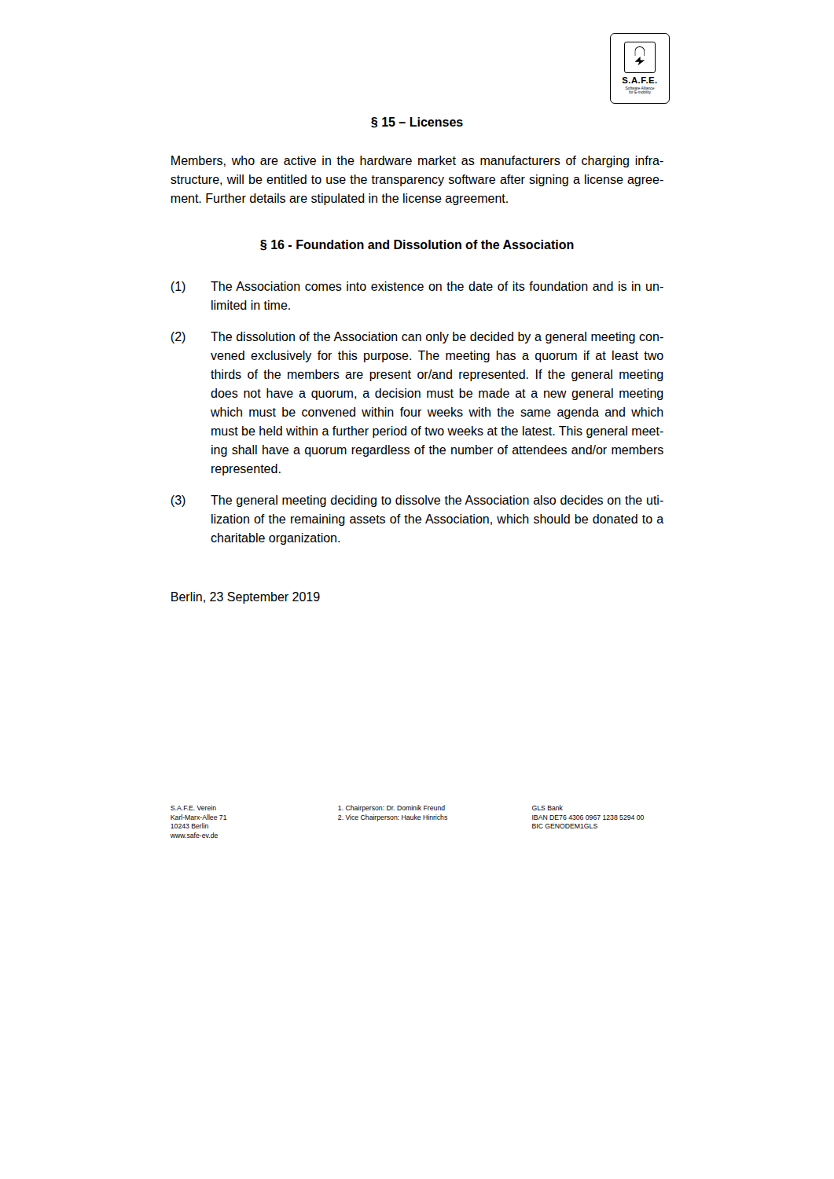S.A.F.E.
Software Alliance
for E-mobility
§ 15 – Licenses
Members, who are active in the hardware market as manufacturers of charging infrastructure, will be entitled to use the transparency software after signing a license agreement. Further details are stipulated in the license agreement.
§ 16 - Foundation and Dissolution of the Association
(1) The Association comes into existence on the date of its foundation and is in unlimited in time.
(2) The dissolution of the Association can only be decided by a general meeting convened exclusively for this purpose. The meeting has a quorum if at least two thirds of the members are present or/and represented. If the general meeting does not have a quorum, a decision must be made at a new general meeting which must be convened within four weeks with the same agenda and which must be held within a further period of two weeks at the latest. This general meeting shall have a quorum regardless of the number of attendees and/or members represented.
(3) The general meeting deciding to dissolve the Association also decides on the utilization of the remaining assets of the Association, which should be donated to a charitable organization.
Berlin, 23 September 2019
S.A.F.E. Verein
Karl-Marx-Allee 71
10243 Berlin
www.safe-ev.de
1. Chairperson: Dr. Dominik Freund
2. Vice Chairperson: Hauke Hinrichs
GLS Bank
IBAN DE76 4306 0967 1238 5294 00
BIC GENODEM1GLS